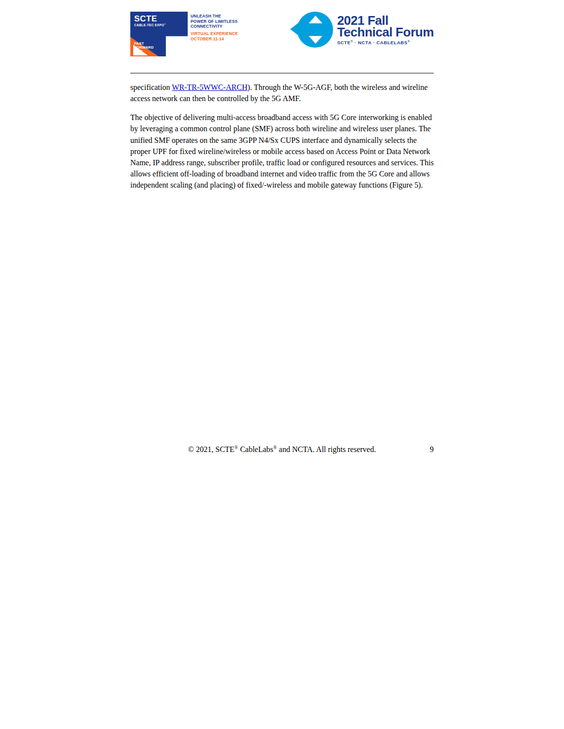SCTE CABLE-TEC EXPO®
FAST
FORWARD
2021
UNLEASH THE
POWER OF LIMITLESS
CONNECTIVITY VIRTUAL EXPERIENCE
OCTOBER 11-14
2021 Fall Technical Forum SCTE® · NCTA · CABLELABS®
specification WR-TR-5WWC-ARCH). Through the W-5G-AGF, both the wireless and wireline access network can then be controlled by the 5G AMF.
The objective of delivering multi-access broadband access with 5G Core interworking is enabled by leveraging a common control plane (SMF) across both wireline and wireless user planes. The unified SMF operates on the same 3GPP N4/Sx CUPS interface and dynamically selects the proper UPF for fixed wireline/wireless or mobile access based on Access Point or Data Network Name, IP address range, subscriber profile, traffic load or configured resources and services. This allows efficient off-loading of broadband internet and video traffic from the 5G Core and allows independent scaling (and placing) of fixed/-wireless and mobile gateway functions (Figure 5).
© 2021, SCTE® CableLabs® and NCTA. All rights reserved. 9